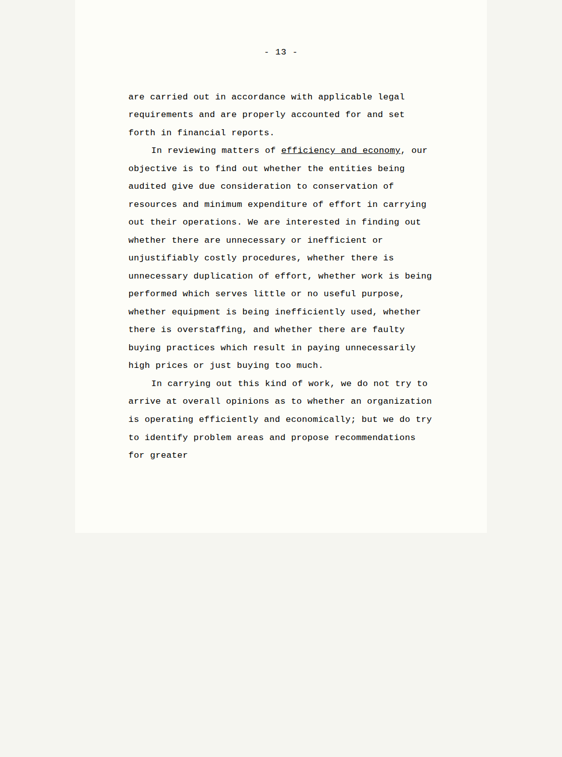- 13 -
are carried out in accordance with applicable legal requirements and are properly accounted for and set forth in financial reports.
In reviewing matters of efficiency and economy, our objective is to find out whether the entities being audited give due consideration to conservation of resources and minimum expenditure of effort in carrying out their operations. We are interested in finding out whether there are unnecessary or inefficient or unjustifiably costly procedures, whether there is unnecessary duplication of effort, whether work is being performed which serves little or no useful purpose, whether equipment is being inefficiently used, whether there is overstaffing, and whether there are faulty buying practices which result in paying unnecessarily high prices or just buying too much.
In carrying out this kind of work, we do not try to arrive at overall opinions as to whether an organization is operating efficiently and economically; but we do try to identify problem areas and propose recommendations for greater